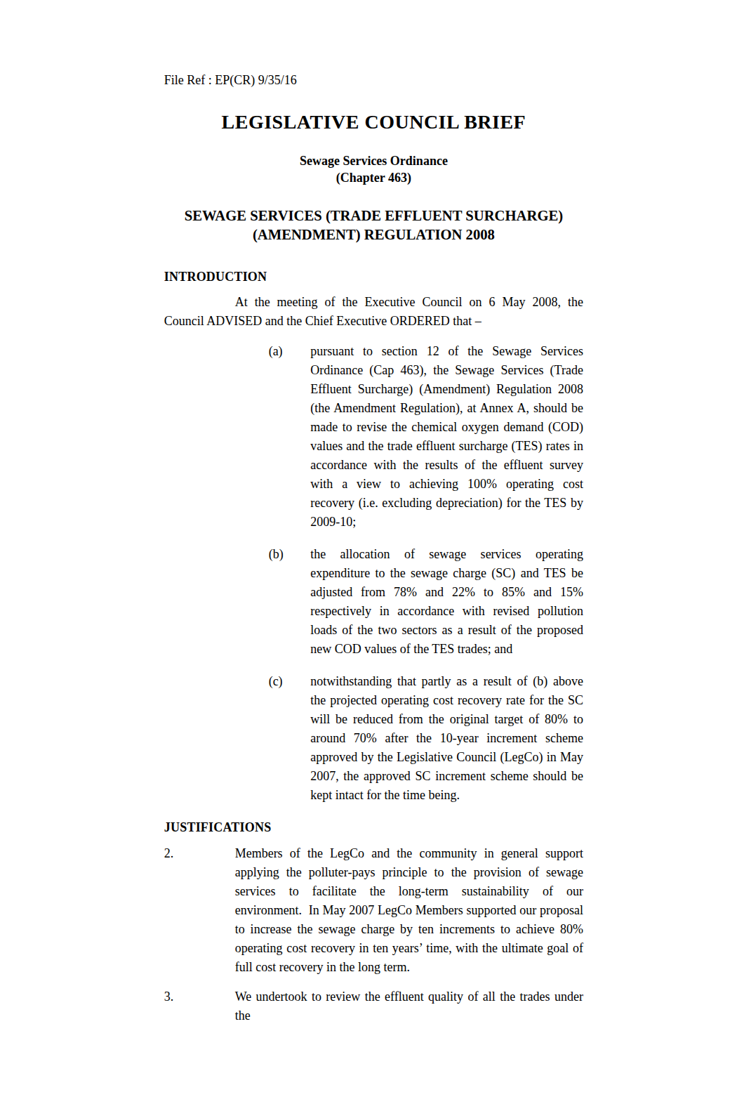File Ref : EP(CR) 9/35/16
LEGISLATIVE COUNCIL BRIEF
Sewage Services Ordinance(Chapter 463)
SEWAGE SERVICES (TRADE EFFLUENT SURCHARGE)
(AMENDMENT) REGULATION 2008
INTRODUCTION
At the meeting of the Executive Council on 6 May 2008, the Council ADVISED and the Chief Executive ORDERED that –
(a) pursuant to section 12 of the Sewage Services Ordinance (Cap 463), the Sewage Services (Trade Effluent Surcharge) (Amendment) Regulation 2008 (the Amendment Regulation), at Annex A, should be made to revise the chemical oxygen demand (COD) values and the trade effluent surcharge (TES) rates in accordance with the results of the effluent survey with a view to achieving 100% operating cost recovery (i.e. excluding depreciation) for the TES by 2009-10;
(b) the allocation of sewage services operating expenditure to the sewage charge (SC) and TES be adjusted from 78% and 22% to 85% and 15% respectively in accordance with revised pollution loads of the two sectors as a result of the proposed new COD values of the TES trades; and
(c) notwithstanding that partly as a result of (b) above the projected operating cost recovery rate for the SC will be reduced from the original target of 80% to around 70% after the 10-year increment scheme approved by the Legislative Council (LegCo) in May 2007, the approved SC increment scheme should be kept intact for the time being.
JUSTIFICATIONS
2. Members of the LegCo and the community in general support applying the polluter-pays principle to the provision of sewage services to facilitate the long-term sustainability of our environment. In May 2007 LegCo Members supported our proposal to increase the sewage charge by ten increments to achieve 80% operating cost recovery in ten years’ time, with the ultimate goal of full cost recovery in the long term.
3. We undertook to review the effluent quality of all the trades under the